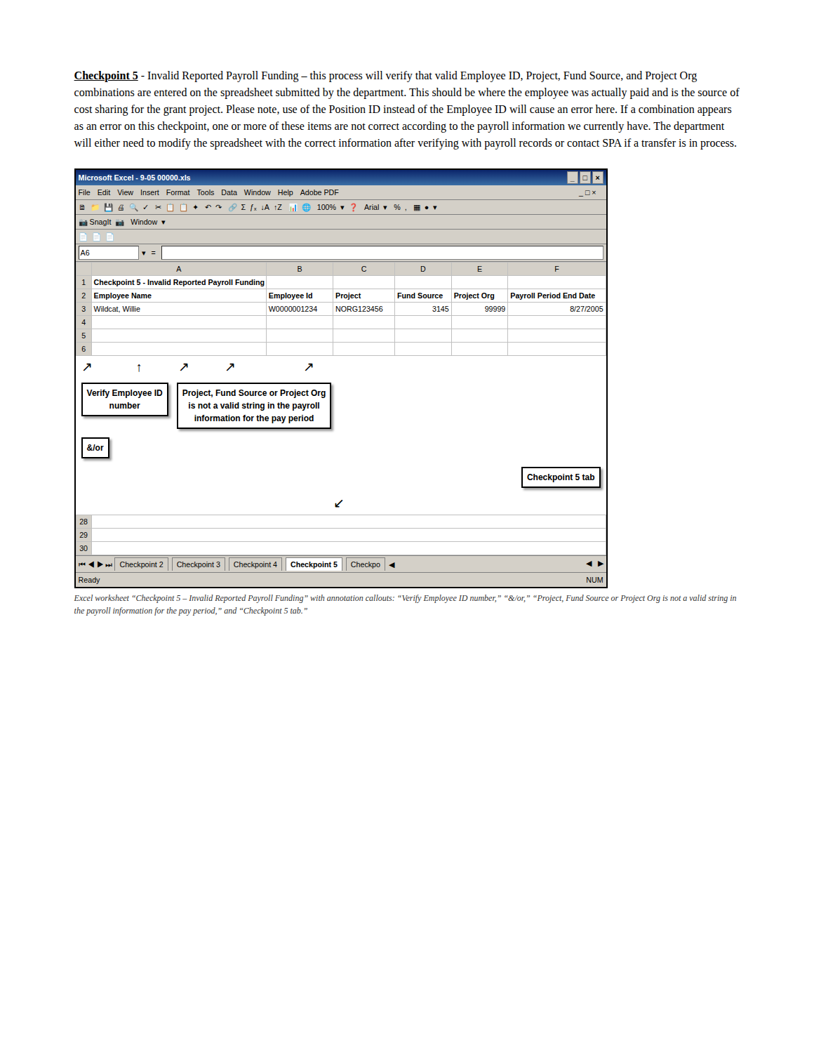Checkpoint 5 - Invalid Reported Payroll Funding – this process will verify that valid Employee ID, Project, Fund Source, and Project Org combinations are entered on the spreadsheet submitted by the department. This should be where the employee was actually paid and is the source of cost sharing for the grant project. Please note, use of the Position ID instead of the Employee ID will cause an error here. If a combination appears as an error on this checkpoint, one or more of these items are not correct according to the payroll information we currently have. The department will either need to modify the spreadsheet with the correct information after verifying with payroll records or contact SPA if a transfer is in process.
Microsoft Excel - 9-05 00000.xls _□×
File Edit View Insert Format Tools Data Window Help Adobe PDF _ □ ×
🗎📁💾🖨🔍✓ ✂📋📋✦ ↶↷ 🔗Σƒₓ↓A↑Z 📊🌐 100%▾❓ Arial▾ %, ▦●▾
📷 SnagIt📷 Window▾
📄📄📄
A6 ▾ =
| | A | B | C | D | E | F |
| --- | --- | --- | --- | --- | --- | --- |
| 1 | Checkpoint 5 - Invalid Reported Payroll Funding | | | | | |
| 2 | Employee Name | Employee Id | Project | Fund Source | Project Org | Payroll Period End Date |
| 3 | Wildcat, Willie | W0000001234 | NORG123456 | 3145 | 99999 | 8/27/2005 |
| 4 | | | | | | |
| 5 | | | | | | |
| 6 | | | | | | |
↗ ↑ ↗ ↗ ↗
Verify Employee ID
number Project, Fund Source or Project Org
is not a valid string in the payroll
information for the pay period
&/or
Checkpoint 5 tab
↙
| 28 | |
| 29 | |
| 30 | |
⏮ ◀ ▶ ⏭ Checkpoint 2 Checkpoint 3 Checkpoint 4 Checkpoint 5 Checkpo ◀ ◀ ▶
Ready NUM
Excel worksheet “Checkpoint 5 – Invalid Reported Payroll Funding” with annotation callouts: “Verify Employee ID number,” “&/or,” “Project, Fund Source or Project Org is not a valid string in the payroll information for the pay period,” and “Checkpoint 5 tab.”